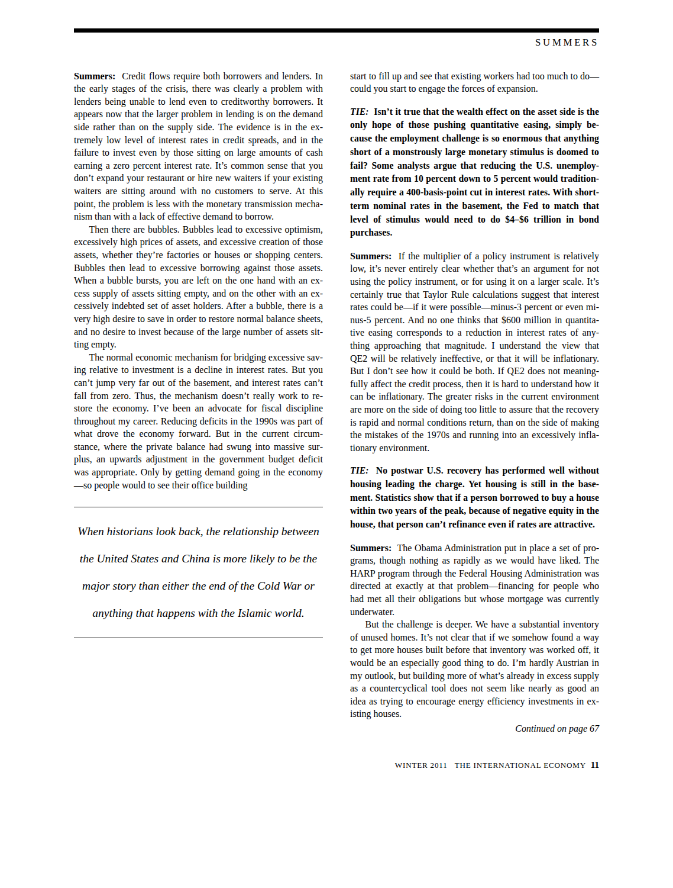Summers
Summers: Credit flows require both borrowers and lenders. In the early stages of the crisis, there was clearly a problem with lenders being unable to lend even to creditworthy borrowers. It appears now that the larger problem in lending is on the demand side rather than on the supply side. The evidence is in the extremely low level of interest rates in credit spreads, and in the failure to invest even by those sitting on large amounts of cash earning a zero percent interest rate. It’s common sense that you don’t expand your restaurant or hire new waiters if your existing waiters are sitting around with no customers to serve. At this point, the problem is less with the monetary transmission mechanism than with a lack of effective demand to borrow.
Then there are bubbles. Bubbles lead to excessive optimism, excessively high prices of assets, and excessive creation of those assets, whether they’re factories or houses or shopping centers. Bubbles then lead to excessive borrowing against those assets. When a bubble bursts, you are left on the one hand with an excess supply of assets sitting empty, and on the other with an excessively indebted set of asset holders. After a bubble, there is a very high desire to save in order to restore normal balance sheets, and no desire to invest because of the large number of assets sitting empty.
The normal economic mechanism for bridging excessive saving relative to investment is a decline in interest rates. But you can’t jump very far out of the basement, and interest rates can’t fall from zero. Thus, the mechanism doesn’t really work to restore the economy. I’ve been an advocate for fiscal discipline throughout my career. Reducing deficits in the 1990s was part of what drove the economy forward. But in the current circumstance, where the private balance had swung into massive surplus, an upwards adjustment in the government budget deficit was appropriate. Only by getting demand going in the economy—so people would to see their office building
When historians look back, the relationship between the United States and China is more likely to be the major story than either the end of the Cold War or anything that happens with the Islamic world.
start to fill up and see that existing workers had too much to do—could you start to engage the forces of expansion.
TIE: Isn’t it true that the wealth effect on the asset side is the only hope of those pushing quantitative easing, simply because the employment challenge is so enormous that anything short of a monstrously large monetary stimulus is doomed to fail? Some analysts argue that reducing the U.S. unemployment rate from 10 percent down to 5 percent would traditionally require a 400-basis-point cut in interest rates. With short-term nominal rates in the basement, the Fed to match that level of stimulus would need to do $4–$6 trillion in bond purchases.
Summers: If the multiplier of a policy instrument is relatively low, it’s never entirely clear whether that’s an argument for not using the policy instrument, or for using it on a larger scale. It’s certainly true that Taylor Rule calculations suggest that interest rates could be—if it were possible—minus-3 percent or even minus-5 percent. And no one thinks that $600 million in quantitative easing corresponds to a reduction in interest rates of anything approaching that magnitude. I understand the view that QE2 will be relatively ineffective, or that it will be inflationary. But I don’t see how it could be both. If QE2 does not meaningfully affect the credit process, then it is hard to understand how it can be inflationary. The greater risks in the current environment are more on the side of doing too little to assure that the recovery is rapid and normal conditions return, than on the side of making the mistakes of the 1970s and running into an excessively inflationary environment.
TIE: No postwar U.S. recovery has performed well without housing leading the charge. Yet housing is still in the basement. Statistics show that if a person borrowed to buy a house within two years of the peak, because of negative equity in the house, that person can’t refinance even if rates are attractive.
Summers: The Obama Administration put in place a set of programs, though nothing as rapidly as we would have liked. The HARP program through the Federal Housing Administration was directed at exactly at that problem—financing for people who had met all their obligations but whose mortgage was currently underwater.
But the challenge is deeper. We have a substantial inventory of unused homes. It’s not clear that if we somehow found a way to get more houses built before that inventory was worked off, it would be an especially good thing to do. I’m hardly Austrian in my outlook, but building more of what’s already in excess supply as a countercyclical tool does not seem like nearly as good an idea as trying to encourage energy efficiency investments in existing houses.
Continued on page 67
Winter 2011 The International Economy11